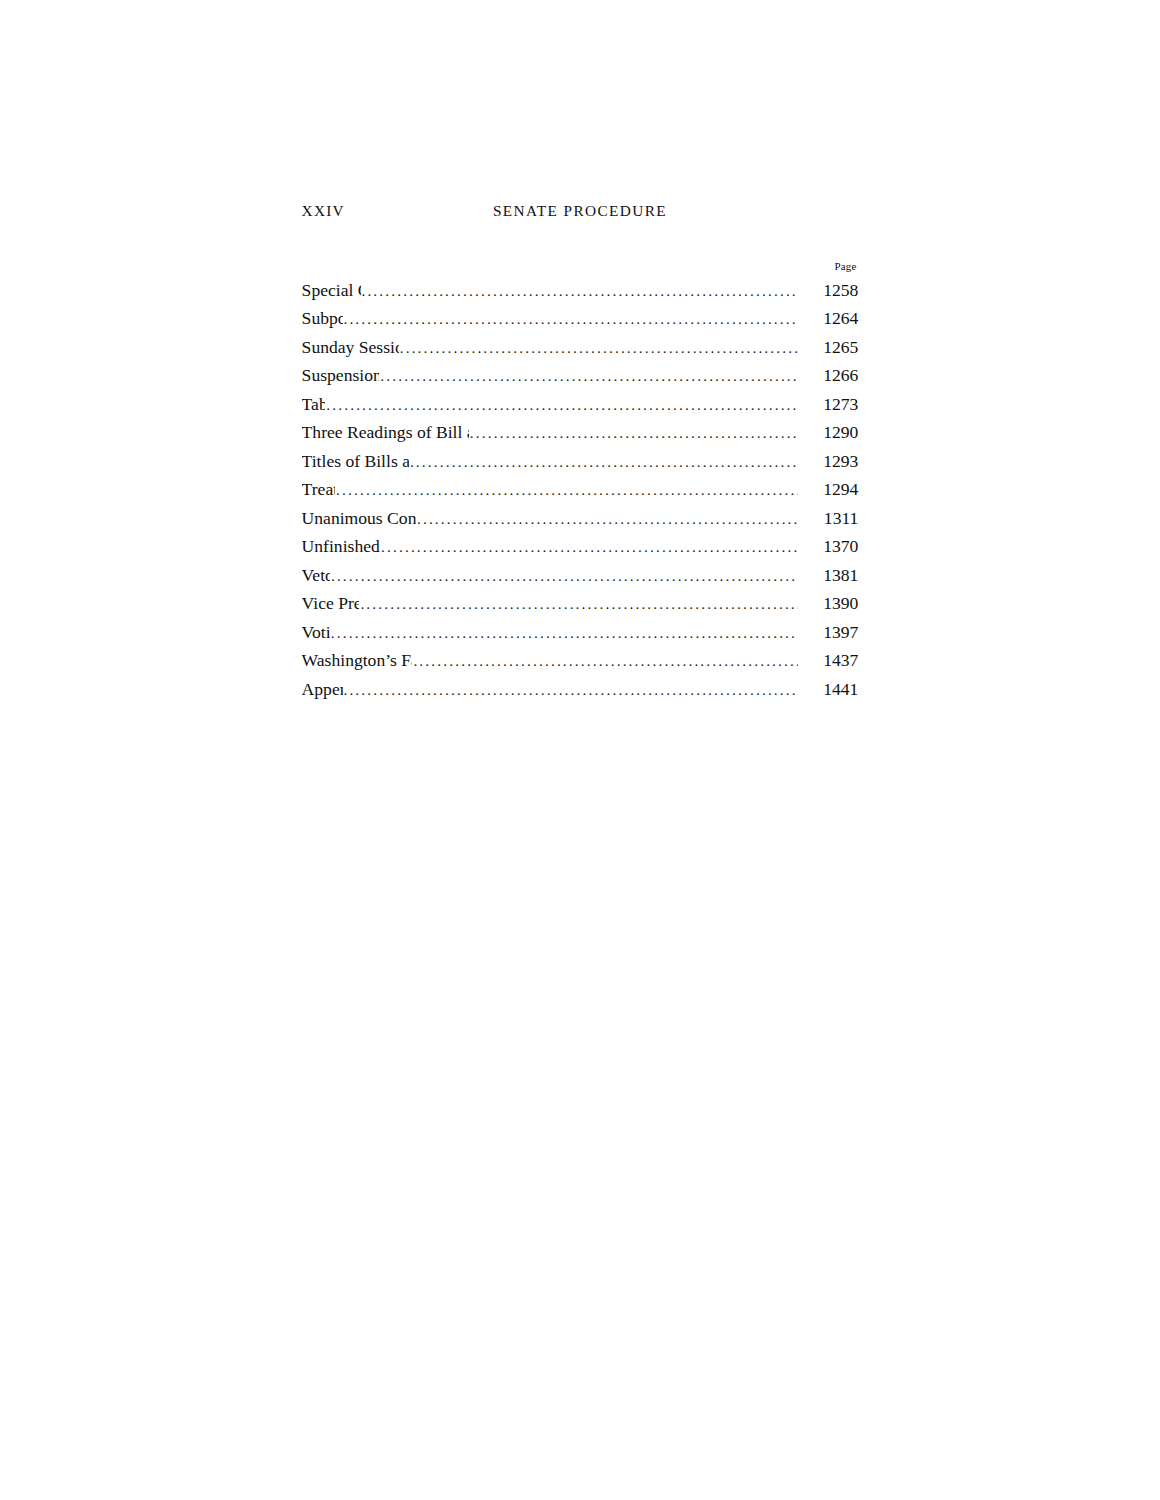xxiv Senate Procedure
Page
Special Orders ................................................................................................................................. 1258
Subpoena ................................................................................................................................. 1264
Sunday Sessions of Senate ................................................................................................................................. 1265
Suspension of Rules ................................................................................................................................. 1266
Table ................................................................................................................................. 1273
Three Readings of Bill and Consideration of Resolution ................................................................................................................................. 1290
Titles of Bills and Resolutions ................................................................................................................................. 1293
Treaties ................................................................................................................................. 1294
Unanimous Consent Agreements ................................................................................................................................. 1311
Unfinished Business ................................................................................................................................. 1370
Vetoes ................................................................................................................................. 1381
Vice President ................................................................................................................................. 1390
Voting ................................................................................................................................. 1397
Washington’s Farewell Address ................................................................................................................................. 1437
Appendix ................................................................................................................................. 1441